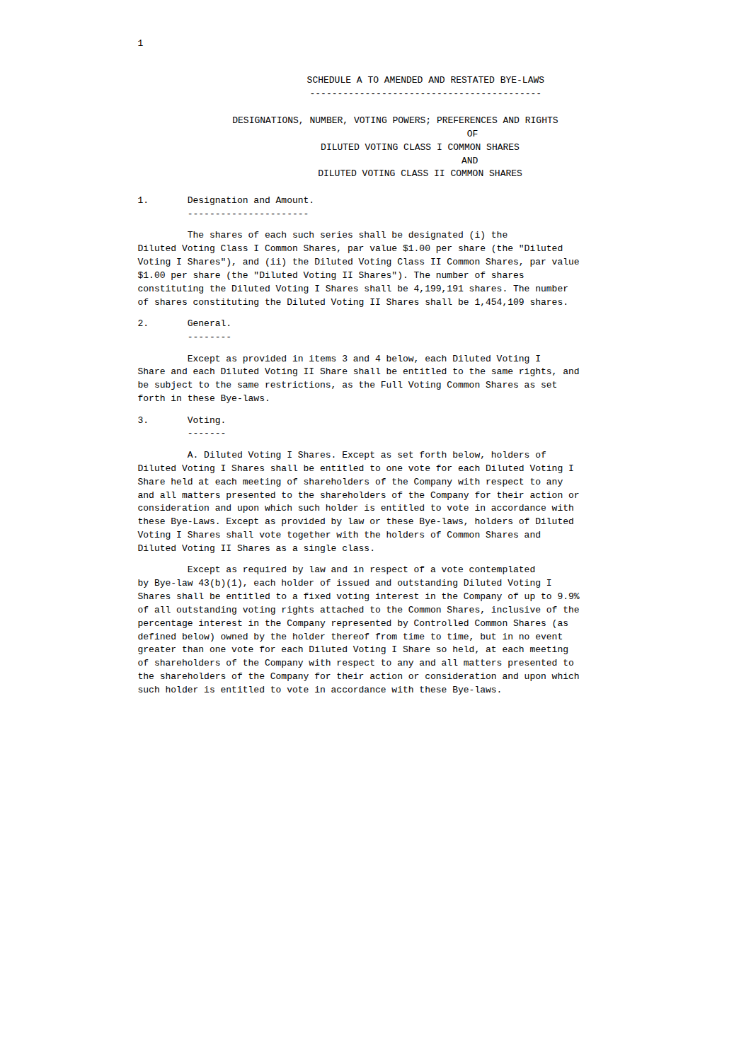1
SCHEDULE A TO AMENDED AND RESTATED BYE-LAWS
------------------------------------------
DESIGNATIONS, NUMBER, VOTING POWERS; PREFERENCES AND RIGHTS
OF
DILUTED VOTING CLASS I COMMON SHARES
AND
DILUTED VOTING CLASS II COMMON SHARES
1. Designation and Amount.
----------------------
The shares of each such series shall be designated (i) the Diluted Voting Class I Common Shares, par value $1.00 per share (the "Diluted Voting I Shares"), and (ii) the Diluted Voting Class II Common Shares, par value $1.00 per share (the "Diluted Voting II Shares"). The number of shares constituting the Diluted Voting I Shares shall be 4,199,191 shares. The number of shares constituting the Diluted Voting II Shares shall be 1,454,109 shares.
2. General.
--------
Except as provided in items 3 and 4 below, each Diluted Voting I Share and each Diluted Voting II Share shall be entitled to the same rights, and be subject to the same restrictions, as the Full Voting Common Shares as set forth in these Bye-laws.
3. Voting.
-------
A. Diluted Voting I Shares. Except as set forth below, holders of Diluted Voting I Shares shall be entitled to one vote for each Diluted Voting I Share held at each meeting of shareholders of the Company with respect to any and all matters presented to the shareholders of the Company for their action or consideration and upon which such holder is entitled to vote in accordance with these Bye-Laws. Except as provided by law or these Bye-laws, holders of Diluted Voting I Shares shall vote together with the holders of Common Shares and Diluted Voting II Shares as a single class.
Except as required by law and in respect of a vote contemplated by Bye-law 43(b)(1), each holder of issued and outstanding Diluted Voting I Shares shall be entitled to a fixed voting interest in the Company of up to 9.9% of all outstanding voting rights attached to the Common Shares, inclusive of the percentage interest in the Company represented by Controlled Common Shares (as defined below) owned by the holder thereof from time to time, but in no event greater than one vote for each Diluted Voting I Share so held, at each meeting of shareholders of the Company with respect to any and all matters presented to the shareholders of the Company for their action or consideration and upon which such holder is entitled to vote in accordance with these Bye-laws.